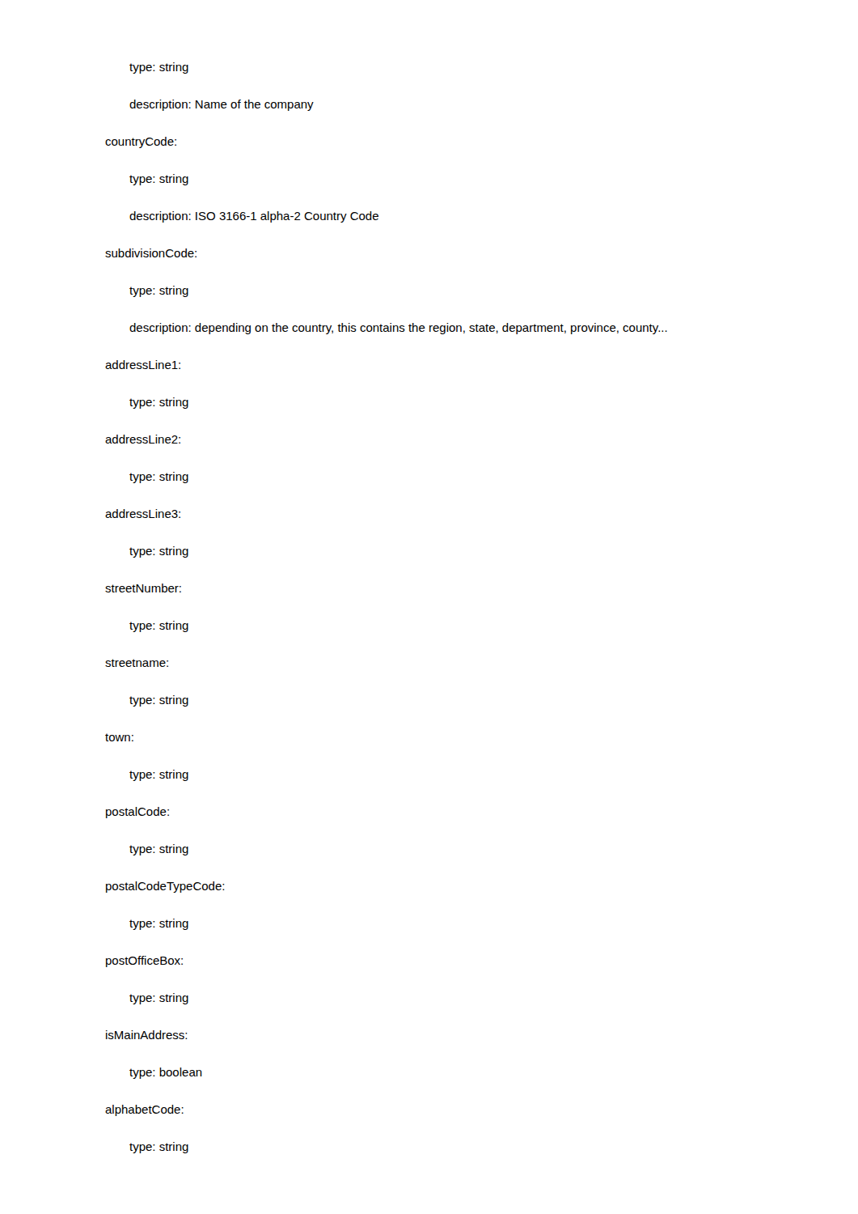type: string
description: Name of the company
countryCode:
type: string
description: ISO 3166-1 alpha-2 Country Code
subdivisionCode:
type: string
description: depending on the country, this contains the region, state, department, province, county...
addressLine1:
type: string
addressLine2:
type: string
addressLine3:
type: string
streetNumber:
type: string
streetname:
type: string
town:
type: string
postalCode:
type: string
postalCodeTypeCode:
type: string
postOfficeBox:
type: string
isMainAddress:
type: boolean
alphabetCode:
type: string